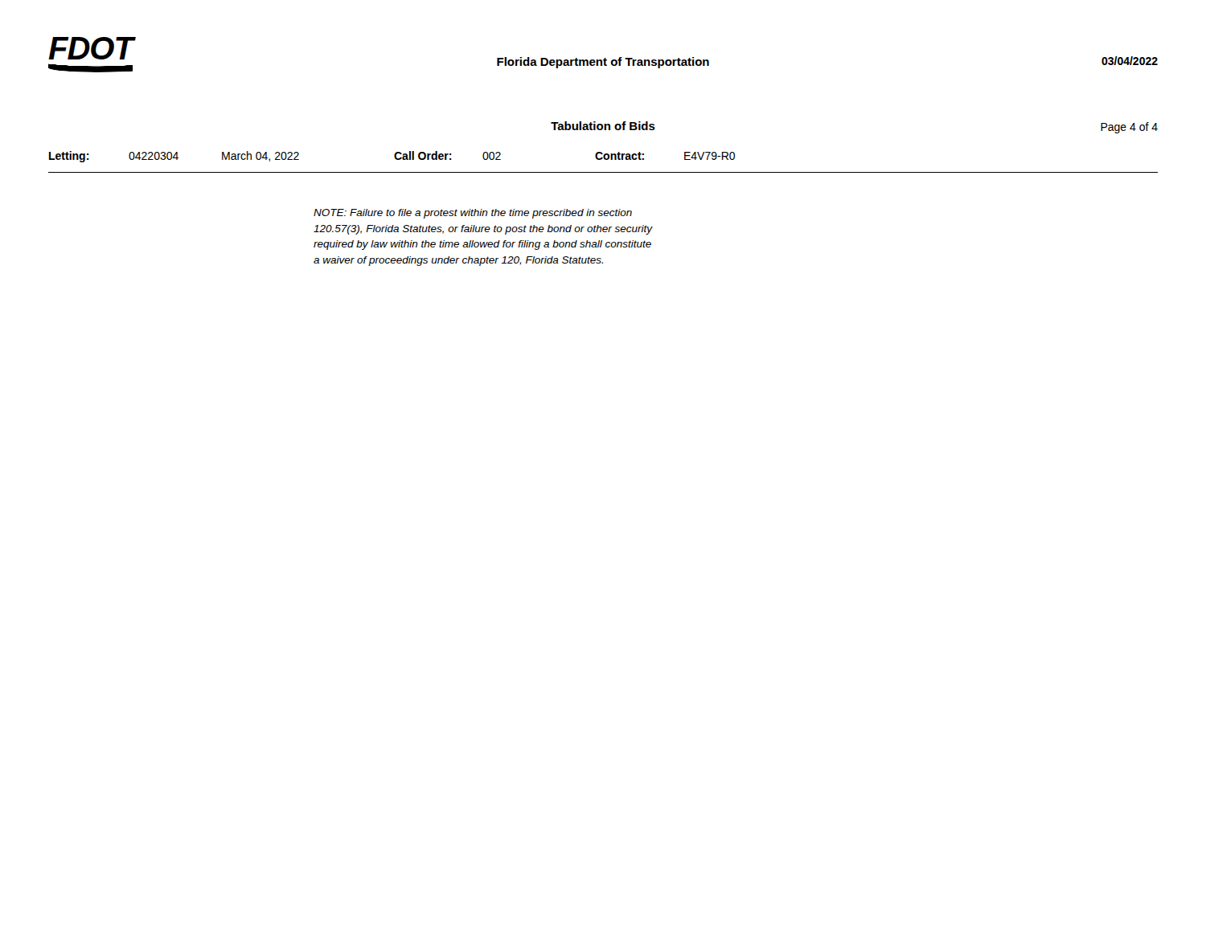FDOT
Florida Department of Transportation
03/04/2022
Tabulation of Bids
Page 4 of 4
Letting: 04220304 March 04, 2022 Call Order: 002 Contract: E4V79-R0
NOTE: Failure to file a protest within the time prescribed in section
120.57(3), Florida Statutes, or failure to post the bond or other security
required by law within the time allowed for filing a bond shall constitute
a waiver of proceedings under chapter 120, Florida Statutes.